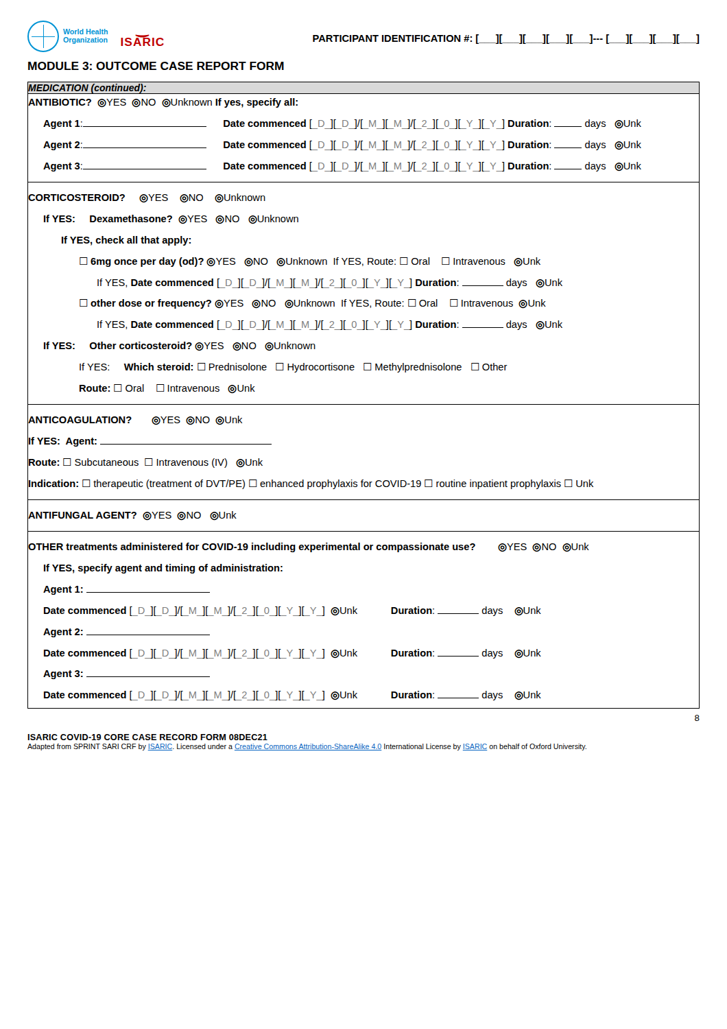World Health
Organization
‿
ISARIC
PARTICIPANT IDENTIFICATION #: [___][___][___][___][___]--- [___][___][___][___]
MODULE 3: OUTCOME CASE REPORT FORM
| MEDICATION (continued): |
| ANTIBIOTIC? ◎ YES ◎ NO ◎ Unknown If yes, specify all: Agent 1 : Date commenced [ _D_ ][ _D_ ]/[ _M_ ][ _M_ ]/[ _2_ ][ _0_ ][ _Y_ ][ _Y_ ] Duration : days ◎ Unk Agent 2 : Date commenced [ _D_ ][ _D_ ]/[ _M_ ][ _M_ ]/[ _2_ ][ _0_ ][ _Y_ ][ _Y_ ] Duration : days ◎ Unk Agent 3 : Date commenced [ _D_ ][ _D_ ]/[ _M_ ][ _M_ ]/[ _2_ ][ _0_ ][ _Y_ ][ _Y_ ] Duration : days ◎ Unk CORTICOSTEROID? ◎ YES ◎ NO ◎ Unknown If YES: Dexamethasone? ◎ YES ◎ NO ◎ Unknown If YES, check all that apply: ☐ 6mg once per day (od)? ◎ YES ◎ NO ◎ Unknown If YES, Route: ☐ Oral ☐ Intravenous ◎ Unk If YES, Date commenced [ _D_ ][ _D_ ]/[ _M_ ][ _M_ ]/[ _2_ ][ _0_ ][ _Y_ ][ _Y_ ] Duration : days ◎ Unk ☐ other dose or frequency? ◎ YES ◎ NO ◎ Unknown If YES, Route: ☐ Oral ☐ Intravenous ◎ Unk If YES, Date commenced [ _D_ ][ _D_ ]/[ _M_ ][ _M_ ]/[ _2_ ][ _0_ ][ _Y_ ][ _Y_ ] Duration : days ◎ Unk If YES: Other corticosteroid? ◎ YES ◎ NO ◎ Unknown If YES: Which steroid: ☐ Prednisolone ☐ Hydrocortisone ☐ Methylprednisolone ☐ Other Route: ☐ Oral ☐ Intravenous ◎ Unk ANTICOAGULATION? ◎ YES ◎ NO ◎ Unk If YES: Agent: Route: ☐ Subcutaneous ☐ Intravenous (IV) ◎ Unk Indication: ☐ therapeutic (treatment of DVT/PE) ☐ enhanced prophylaxis for COVID-19 ☐ routine inpatient prophylaxis ☐ Unk ANTIFUNGAL AGENT? ◎ YES ◎ NO ◎ Unk OTHER treatments administered for COVID-19 including experimental or compassionate use? ◎ YES ◎ NO ◎ Unk If YES, specify agent and timing of administration: Agent 1: Date commenced [ _D_ ][ _D_ ]/[ _M_ ][ _M_ ]/[ _2_ ][ _0_ ][ _Y_ ][ _Y_ ] ◎ Unk Duration : days ◎ Unk Agent 2: Date commenced [ _D_ ][ _D_ ]/[ _M_ ][ _M_ ]/[ _2_ ][ _0_ ][ _Y_ ][ _Y_ ] ◎ Unk Duration : days ◎ Unk Agent 3: Date commenced [ _D_ ][ _D_ ]/[ _M_ ][ _M_ ]/[ _2_ ][ _0_ ][ _Y_ ][ _Y_ ] ◎ Unk Duration : days ◎ Unk |
8
ISARIC COVID-19 CORE CASE RECORD FORM 08DEC21
Adapted from SPRINT SARI CRF by ISARIC. Licensed under a Creative Commons Attribution-ShareAlike 4.0 International License by ISARIC on behalf of Oxford University.